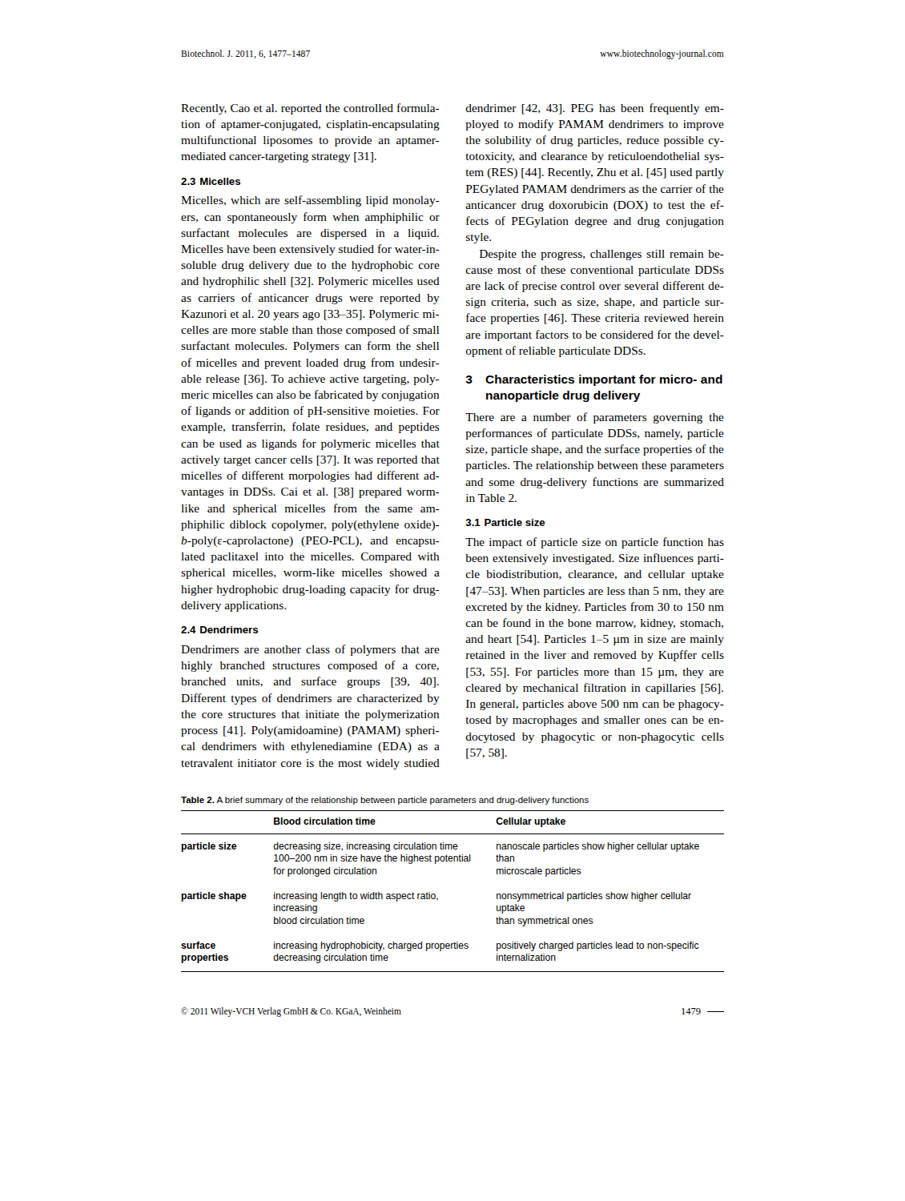Biotechnol. J. 2011, 6, 1477–1487
www.biotechnology-journal.com
Recently, Cao et al. reported the controlled formulation of aptamer-conjugated, cisplatin-encapsulating multifunctional liposomes to provide an aptamer-mediated cancer-targeting strategy [31].
2.3 Micelles
Micelles, which are self-assembling lipid monolayers, can spontaneously form when amphiphilic or surfactant molecules are dispersed in a liquid. Micelles have been extensively studied for water-insoluble drug delivery due to the hydrophobic core and hydrophilic shell [32]. Polymeric micelles used as carriers of anticancer drugs were reported by Kazunori et al. 20 years ago [33–35]. Polymeric micelles are more stable than those composed of small surfactant molecules. Polymers can form the shell of micelles and prevent loaded drug from undesirable release [36]. To achieve active targeting, polymeric micelles can also be fabricated by conjugation of ligands or addition of pH-sensitive moieties. For example, transferrin, folate residues, and peptides can be used as ligands for polymeric micelles that actively target cancer cells [37]. It was reported that micelles of different morpologies had different advantages in DDSs. Cai et al. [38] prepared worm-like and spherical micelles from the same amphiphilic diblock copolymer, poly(ethylene oxide)-b-poly(ε-caprolactone) (PEO-PCL), and encapsulated paclitaxel into the micelles. Compared with spherical micelles, worm-like micelles showed a higher hydrophobic drug-loading capacity for drug-delivery applications.
2.4 Dendrimers
Dendrimers are another class of polymers that are highly branched structures composed of a core, branched units, and surface groups [39, 40]. Different types of dendrimers are characterized by the core structures that initiate the polymerization process [41]. Poly(amidoamine) (PAMAM) spherical dendrimers with ethylenediamine (EDA) as a tetravalent initiator core is the most widely studied dendrimer [42, 43]. PEG has been frequently employed to modify PAMAM dendrimers to improve the solubility of drug particles, reduce possible cytotoxicity, and clearance by reticuloendothelial system (RES) [44]. Recently, Zhu et al. [45] used partly PEGylated PAMAM dendrimers as the carrier of the anticancer drug doxorubicin (DOX) to test the effects of PEGylation degree and drug conjugation style.
Despite the progress, challenges still remain because most of these conventional particulate DDSs are lack of precise control over several different design criteria, such as size, shape, and particle surface properties [46]. These criteria reviewed herein are important factors to be considered for the development of reliable particulate DDSs.
3 Characteristics important for micro- and nanoparticle drug delivery
There are a number of parameters governing the performances of particulate DDSs, namely, particle size, particle shape, and the surface properties of the particles. The relationship between these parameters and some drug-delivery functions are summarized in Table 2.
3.1 Particle size
The impact of particle size on particle function has been extensively investigated. Size influences particle biodistribution, clearance, and cellular uptake [47–53]. When particles are less than 5 nm, they are excreted by the kidney. Particles from 30 to 150 nm can be found in the bone marrow, kidney, stomach, and heart [54]. Particles 1–5 µm in size are mainly retained in the liver and removed by Kupffer cells [53, 55]. For particles more than 15 µm, they are cleared by mechanical filtration in capillaries [56]. In general, particles above 500 nm can be phagocytosed by macrophages and smaller ones can be endocytosed by phagocytic or non-phagocytic cells [57, 58].
Table 2. A brief summary of the relationship between particle parameters and drug-delivery functions
| | Blood circulation time | Cellular uptake |
| --- | --- | --- |
| particle size | decreasing size, increasing circulation time 100–200 nm in size have the highest potential for prolonged circulation | nanoscale particles show higher cellular uptake than microscale particles |
| particle shape | increasing length to width aspect ratio, increasing blood circulation time | nonsymmetrical particles show higher cellular uptake than symmetrical ones |
| surface properties | increasing hydrophobicity, charged properties decreasing circulation time | positively charged particles lead to non-specific internalization |
© 2011 Wiley-VCH Verlag GmbH & Co. KGaA, Weinheim
1479